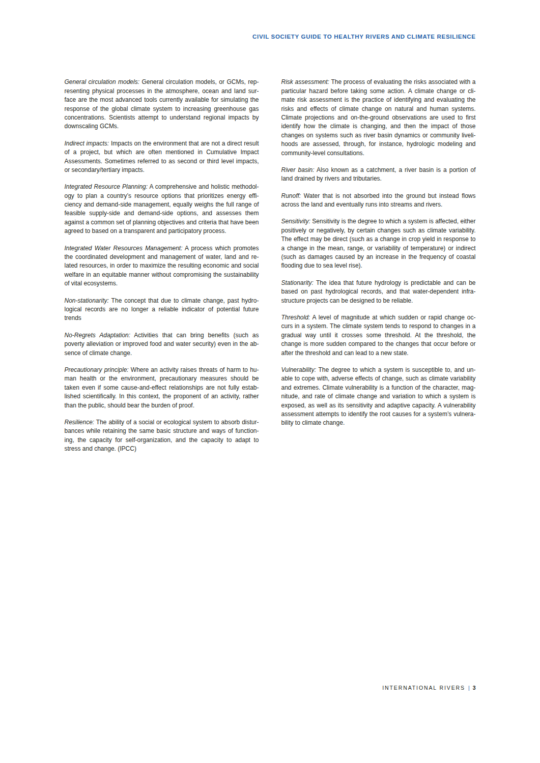Civil Society Guide to Healthy Rivers and Climate Resilience
General circulation models: General circulation models, or GCMs, representing physical processes in the atmosphere, ocean and land surface are the most advanced tools currently available for simulating the response of the global climate system to increasing greenhouse gas concentrations. Scientists attempt to understand regional impacts by downscaling GCMs.
Indirect impacts: Impacts on the environment that are not a direct result of a project, but which are often mentioned in Cumulative Impact Assessments. Sometimes referred to as second or third level impacts, or secondary/tertiary impacts.
Integrated Resource Planning: A comprehensive and holistic methodology to plan a country’s resource options that prioritizes energy efficiency and demand-side management, equally weighs the full range of feasible supply-side and demand-side options, and assesses them against a common set of planning objectives and criteria that have been agreed to based on a transparent and participatory process.
Integrated Water Resources Management: A process which promotes the coordinated development and management of water, land and related resources, in order to maximize the resulting economic and social welfare in an equitable manner without compromising the sustainability of vital ecosystems.
Non-stationarity: The concept that due to climate change, past hydrological records are no longer a reliable indicator of potential future trends
No-Regrets Adaptation: Activities that can bring benefits (such as poverty alleviation or improved food and water security) even in the absence of climate change.
Precautionary principle: Where an activity raises threats of harm to human health or the environment, precautionary measures should be taken even if some cause-and-effect relationships are not fully established scientifically. In this context, the proponent of an activity, rather than the public, should bear the burden of proof.
Resilience: The ability of a social or ecological system to absorb disturbances while retaining the same basic structure and ways of functioning, the capacity for self-organization, and the capacity to adapt to stress and change. (IPCC)
Risk assessment: The process of evaluating the risks associated with a particular hazard before taking some action. A climate change or climate risk assessment is the practice of identifying and evaluating the risks and effects of climate change on natural and human systems. Climate projections and on-the-ground observations are used to first identify how the climate is changing, and then the impact of those changes on systems such as river basin dynamics or community livelihoods are assessed, through, for instance, hydrologic modeling and community-level consultations.
River basin: Also known as a catchment, a river basin is a portion of land drained by rivers and tributaries.
Runoff: Water that is not absorbed into the ground but instead flows across the land and eventually runs into streams and rivers.
Sensitivity: Sensitivity is the degree to which a system is affected, either positively or negatively, by certain changes such as climate variability. The effect may be direct (such as a change in crop yield in response to a change in the mean, range, or variability of temperature) or indirect (such as damages caused by an increase in the frequency of coastal flooding due to sea level rise).
Stationarity: The idea that future hydrology is predictable and can be based on past hydrological records, and that water-dependent infrastructure projects can be designed to be reliable.
Threshold: A level of magnitude at which sudden or rapid change occurs in a system. The climate system tends to respond to changes in a gradual way until it crosses some threshold. At the threshold, the change is more sudden compared to the changes that occur before or after the threshold and can lead to a new state.
Vulnerability: The degree to which a system is susceptible to, and unable to cope with, adverse effects of change, such as climate variability and extremes. Climate vulnerability is a function of the character, magnitude, and rate of climate change and variation to which a system is exposed, as well as its sensitivity and adaptive capacity. A vulnerability assessment attempts to identify the root causes for a system’s vulnerability to climate change.
INTERNATIONAL RIVERS|3